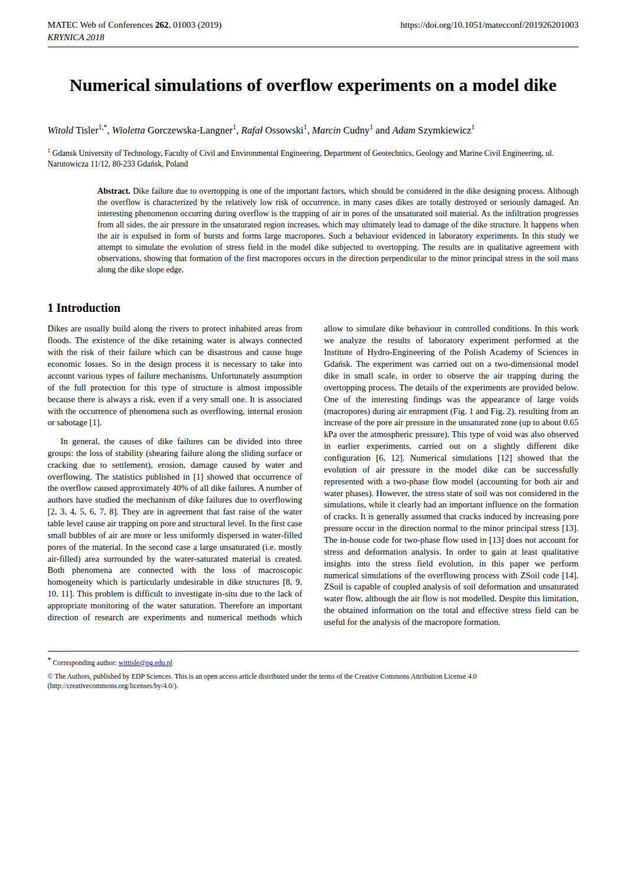MATEC Web of Conferences 262, 01003 (2019)
KRYNICA 2018
https://doi.org/10.1051/matecconf/201926201003
Numerical simulations of overflow experiments on a model dike
Witold Tisler1,*, Wioletta Gorczewska-Langner1, Rafał Ossowski1, Marcin Cudny1 and Adam Szymkiewicz1
1 Gdansk University of Technology, Faculty of Civil and Environmental Engineering, Department of Geotechnics, Geology and Marine Civil Engineering, ul. Narutowicza 11/12, 80-233 Gdańsk, Poland
Abstract. Dike failure due to overtopping is one of the important factors, which should be considered in the dike designing process. Although the overflow is characterized by the relatively low risk of occurrence, in many cases dikes are totally destroyed or seriously damaged. An interesting phenomenon occurring during overflow is the trapping of air in pores of the unsaturated soil material. As the infiltration progresses from all sides, the air pressure in the unsaturated region increases, which may ultimately lead to damage of the dike structure. It happens when the air is expulsed in form of bursts and forms large macropores. Such a behaviour evidenced in laboratory experiments. In this study we attempt to simulate the evolution of stress field in the model dike subjected to overtopping. The results are in qualitative agreement with observations, showing that formation of the first macropores occurs in the direction perpendicular to the minor principal stress in the soil mass along the dike slope edge.
1 Introduction
Dikes are usually build along the rivers to protect inhabited areas from floods. The existence of the dike retaining water is always connected with the risk of their failure which can be disastrous and cause huge economic losses. So in the design process it is necessary to take into account various types of failure mechanisms. Unfortunately assumption of the full protection for this type of structure is almost impossible because there is always a risk, even if a very small one. It is associated with the occurrence of phenomena such as overflowing, internal erosion or sabotage [1].
In general, the causes of dike failures can be divided into three groups: the loss of stability (shearing failure along the sliding surface or cracking due to settlement), erosion, damage caused by water and overflowing. The statistics published in [1] showed that occurrence of the overflow caused approximately 40% of all dike failures. A number of authors have studied the mechanism of dike failures due to overflowing [2, 3, 4, 5, 6, 7, 8]. They are in agreement that fast raise of the water table level cause air trapping on pore and structural level. In the first case small bubbles of air are more or less uniformly dispersed in water-filled pores of the material. In the second case a large unsaturated (i.e. mostly air-filled) area surrounded by the water-saturated material is created. Both phenomena are connected with the loss of macroscopic homogeneity which is particularly undesirable in dike structures [8, 9, 10, 11]. This problem is difficult to investigate in-situ due to the lack of appropriate monitoring of the water saturation. Therefore an important direction of research are experiments and numerical methods which allow to simulate dike behaviour in controlled conditions. In this work we analyze the results of laboratory experiment performed at the Institute of Hydro-Engineering of the Polish Academy of Sciences in Gdańsk. The experiment was carried out on a two-dimensional model dike in small scale, in order to observe the air trapping during the overtopping process. The details of the experiments are provided below. One of the interesting findings was the appearance of large voids (macropores) during air entrapment (Fig. 1 and Fig. 2), resulting from an increase of the pore air pressure in the unsaturated zone (up to about 0.65 kPa over the atmospheric pressure). This type of void was also observed in earlier experiments, carried out on a slightly different dike configuration [6, 12]. Numerical simulations [12] showed that the evolution of air pressure in the model dike can be successfully represented with a two-phase flow model (accounting for both air and water phases). However, the stress state of soil was not considered in the simulations, while it clearly had an important influence on the formation of cracks. It is generally assumed that cracks induced by increasing pore pressure occur in the direction normal to the minor principal stress [13]. The in-house code for two-phase flow used in [13] does not account for stress and deformation analysis. In order to gain at least qualitative insights into the stress field evolution, in this paper we perform numerical simulations of the overflowing process with ZSoil code [14]. ZSoil is capable of coupled analysis of soil deformation and unsaturated water flow, although the air flow is not modelled. Despite this limitation, the obtained information on the total and effective stress field can be useful for the analysis of the macropore formation.
* Corresponding author: wittisle@pg.edu.pl
© The Authors, published by EDP Sciences. This is an open access article distributed under the terms of the Creative Commons Attribution License 4.0 (http://creativecommons.org/licenses/by/4.0/).